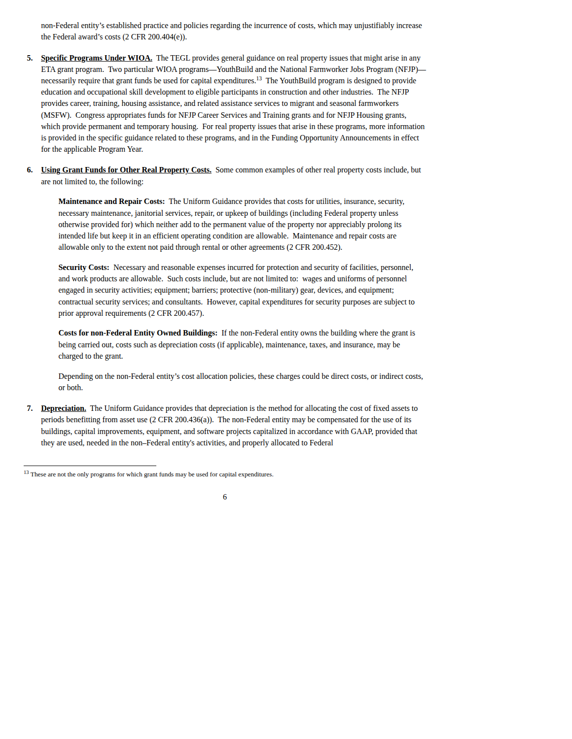non-Federal entity’s established practice and policies regarding the incurrence of costs, which may unjustifiably increase the Federal award’s costs (2 CFR 200.404(e)).
5. Specific Programs Under WIOA. The TEGL provides general guidance on real property issues that might arise in any ETA grant program. Two particular WIOA programs—YouthBuild and the National Farmworker Jobs Program (NFJP)—necessarily require that grant funds be used for capital expenditures.13 The YouthBuild program is designed to provide education and occupational skill development to eligible participants in construction and other industries. The NFJP provides career, training, housing assistance, and related assistance services to migrant and seasonal farmworkers (MSFW). Congress appropriates funds for NFJP Career Services and Training grants and for NFJP Housing grants, which provide permanent and temporary housing. For real property issues that arise in these programs, more information is provided in the specific guidance related to these programs, and in the Funding Opportunity Announcements in effect for the applicable Program Year.
6. Using Grant Funds for Other Real Property Costs. Some common examples of other real property costs include, but are not limited to, the following:
Maintenance and Repair Costs: The Uniform Guidance provides that costs for utilities, insurance, security, necessary maintenance, janitorial services, repair, or upkeep of buildings (including Federal property unless otherwise provided for) which neither add to the permanent value of the property nor appreciably prolong its intended life but keep it in an efficient operating condition are allowable. Maintenance and repair costs are allowable only to the extent not paid through rental or other agreements (2 CFR 200.452).
Security Costs: Necessary and reasonable expenses incurred for protection and security of facilities, personnel, and work products are allowable. Such costs include, but are not limited to: wages and uniforms of personnel engaged in security activities; equipment; barriers; protective (non-military) gear, devices, and equipment; contractual security services; and consultants. However, capital expenditures for security purposes are subject to prior approval requirements (2 CFR 200.457).
Costs for non-Federal Entity Owned Buildings: If the non-Federal entity owns the building where the grant is being carried out, costs such as depreciation costs (if applicable), maintenance, taxes, and insurance, may be charged to the grant.
Depending on the non-Federal entity’s cost allocation policies, these charges could be direct costs, or indirect costs, or both.
7. Depreciation. The Uniform Guidance provides that depreciation is the method for allocating the cost of fixed assets to periods benefitting from asset use (2 CFR 200.436(a)). The non-Federal entity may be compensated for the use of its buildings, capital improvements, equipment, and software projects capitalized in accordance with GAAP, provided that they are used, needed in the non–Federal entity's activities, and properly allocated to Federal
13 These are not the only programs for which grant funds may be used for capital expenditures.
6